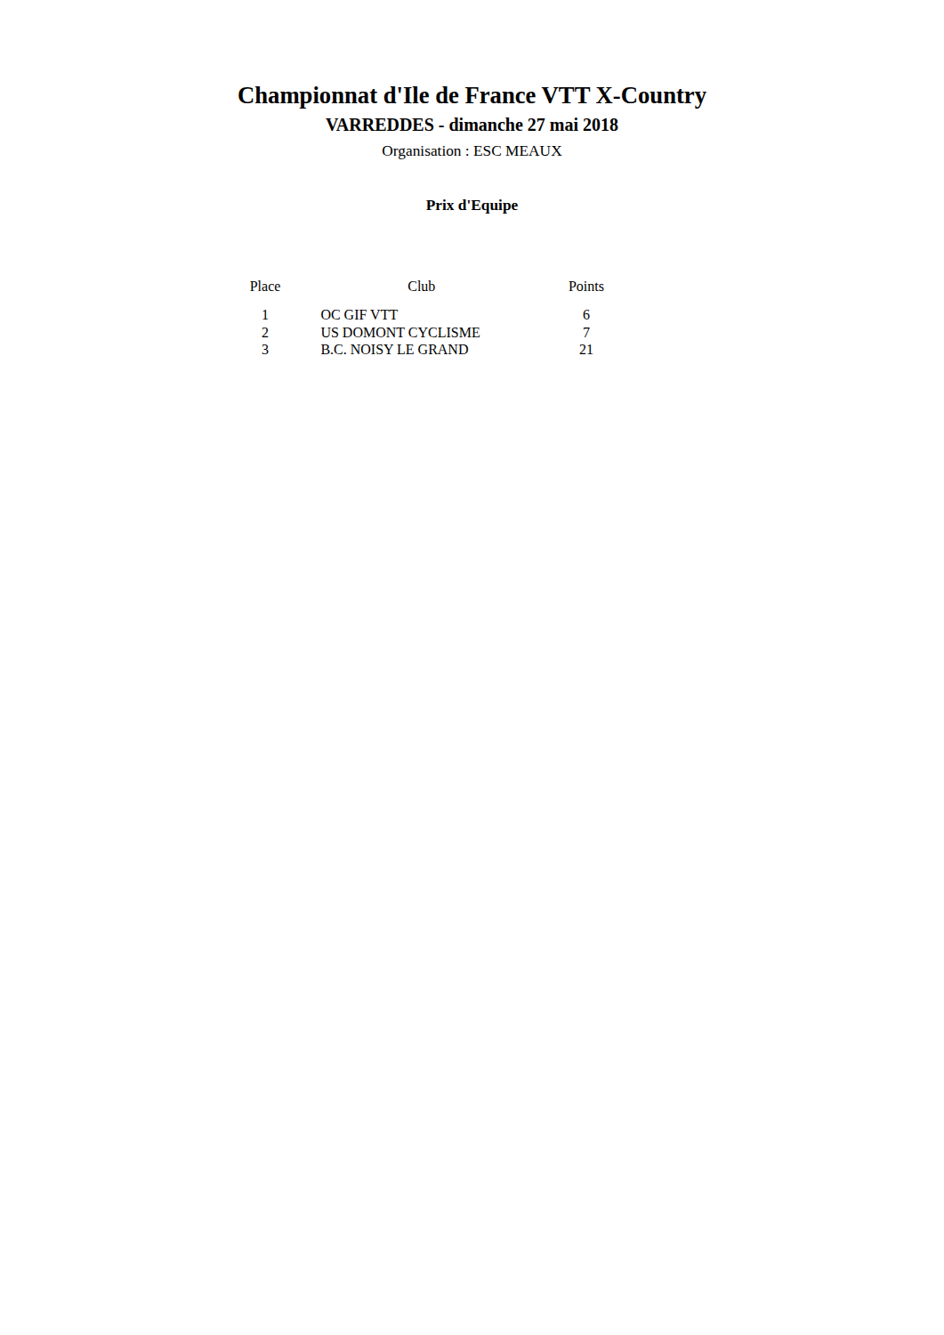Championnat d'Ile de France VTT X-Country
VARREDDES - dimanche 27 mai 2018
Organisation : ESC MEAUX
Prix d'Equipe
| Place | Club | Points |
| --- | --- | --- |
| 1 | OC GIF VTT | 6 |
| 2 | US DOMONT CYCLISME | 7 |
| 3 | B.C. NOISY LE GRAND | 21 |